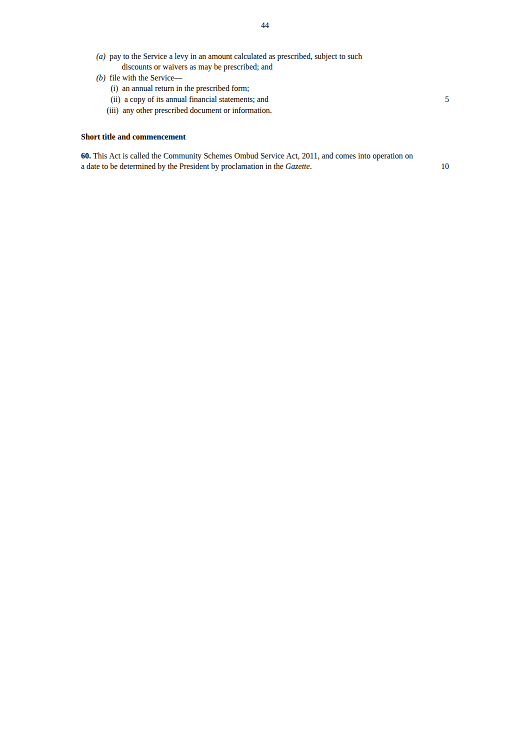44
(a) pay to the Service a levy in an amount calculated as prescribed, subject to such
discounts or waivers as may be prescribed; and
(b) file with the Service—
(i) an annual return in the prescribed form;
(ii) a copy of its annual financial statements; and
5
(iii) any other prescribed document or information.
Short title and commencement
60. This Act is called the Community Schemes Ombud Service Act, 2011, and comes into operation on a date to be determined by the President by proclamation in the Gazette.
10